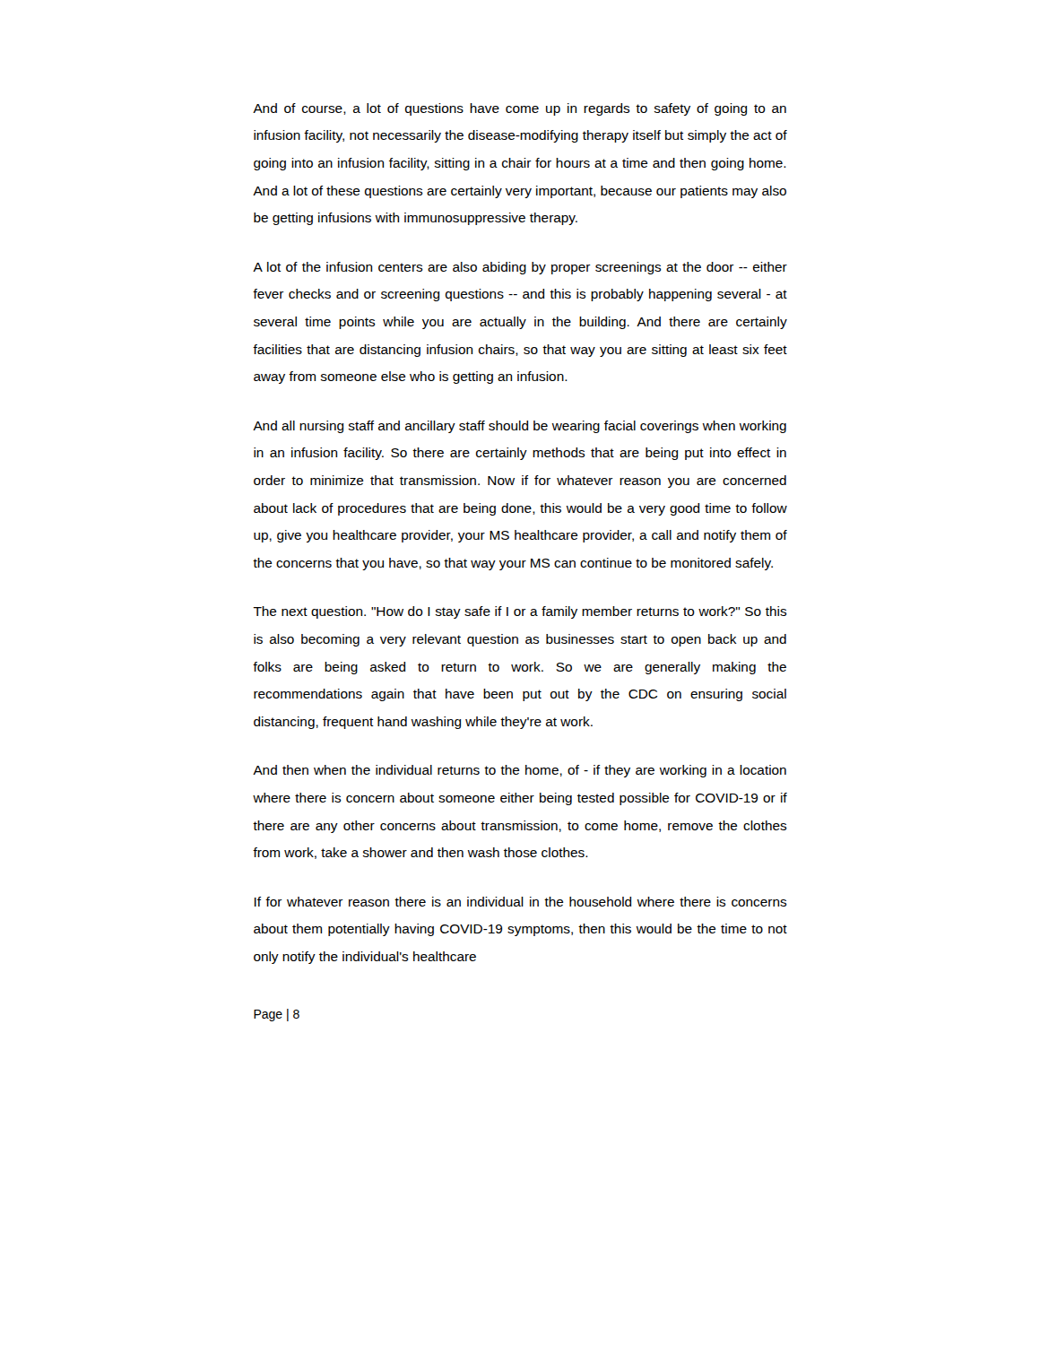And of course, a lot of questions have come up in regards to safety of going to an infusion facility, not necessarily the disease-modifying therapy itself but simply the act of going into an infusion facility, sitting in a chair for hours at a time and then going home. And a lot of these questions are certainly very important, because our patients may also be getting infusions with immunosuppressive therapy.
A lot of the infusion centers are also abiding by proper screenings at the door -- either fever checks and or screening questions -- and this is probably happening several - at several time points while you are actually in the building. And there are certainly facilities that are distancing infusion chairs, so that way you are sitting at least six feet away from someone else who is getting an infusion.
And all nursing staff and ancillary staff should be wearing facial coverings when working in an infusion facility. So there are certainly methods that are being put into effect in order to minimize that transmission. Now if for whatever reason you are concerned about lack of procedures that are being done, this would be a very good time to follow up, give you healthcare provider, your MS healthcare provider, a call and notify them of the concerns that you have, so that way your MS can continue to be monitored safely.
The next question. "How do I stay safe if I or a family member returns to work?" So this is also becoming a very relevant question as businesses start to open back up and folks are being asked to return to work. So we are generally making the recommendations again that have been put out by the CDC on ensuring social distancing, frequent hand washing while they're at work.
And then when the individual returns to the home, of - if they are working in a location where there is concern about someone either being tested possible for COVID-19 or if there are any other concerns about transmission, to come home, remove the clothes from work, take a shower and then wash those clothes.
If for whatever reason there is an individual in the household where there is concerns about them potentially having COVID-19 symptoms, then this would be the time to not only notify the individual's healthcare
Page | 8